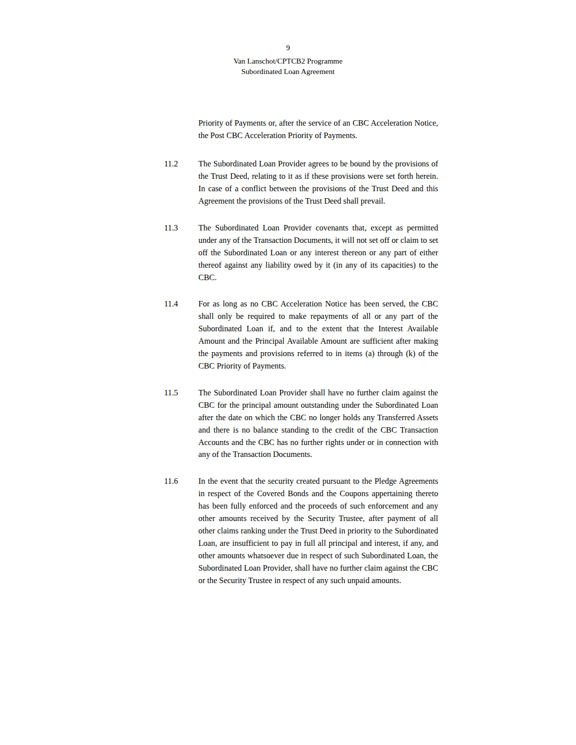9
Van Lanschot/CPTCB2 Programme
Subordinated Loan Agreement
Priority of Payments or, after the service of an CBC Acceleration Notice, the Post CBC Acceleration Priority of Payments.
11.2
The Subordinated Loan Provider agrees to be bound by the provisions of the Trust Deed, relating to it as if these provisions were set forth herein. In case of a conflict between the provisions of the Trust Deed and this Agreement the provisions of the Trust Deed shall prevail.
11.3
The Subordinated Loan Provider covenants that, except as permitted under any of the Transaction Documents, it will not set off or claim to set off the Subordinated Loan or any interest thereon or any part of either thereof against any liability owed by it (in any of its capacities) to the CBC.
11.4
For as long as no CBC Acceleration Notice has been served, the CBC shall only be required to make repayments of all or any part of the Subordinated Loan if, and to the extent that the Interest Available Amount and the Principal Available Amount are sufficient after making the payments and provisions referred to in items (a) through (k) of the CBC Priority of Payments.
11.5
The Subordinated Loan Provider shall have no further claim against the CBC for the principal amount outstanding under the Subordinated Loan after the date on which the CBC no longer holds any Transferred Assets and there is no balance standing to the credit of the CBC Transaction Accounts and the CBC has no further rights under or in connection with any of the Transaction Documents.
11.6
In the event that the security created pursuant to the Pledge Agreements in respect of the Covered Bonds and the Coupons appertaining thereto has been fully enforced and the proceeds of such enforcement and any other amounts received by the Security Trustee, after payment of all other claims ranking under the Trust Deed in priority to the Subordinated Loan, are insufficient to pay in full all principal and interest, if any, and other amounts whatsoever due in respect of such Subordinated Loan, the Subordinated Loan Provider, shall have no further claim against the CBC or the Security Trustee in respect of any such unpaid amounts.